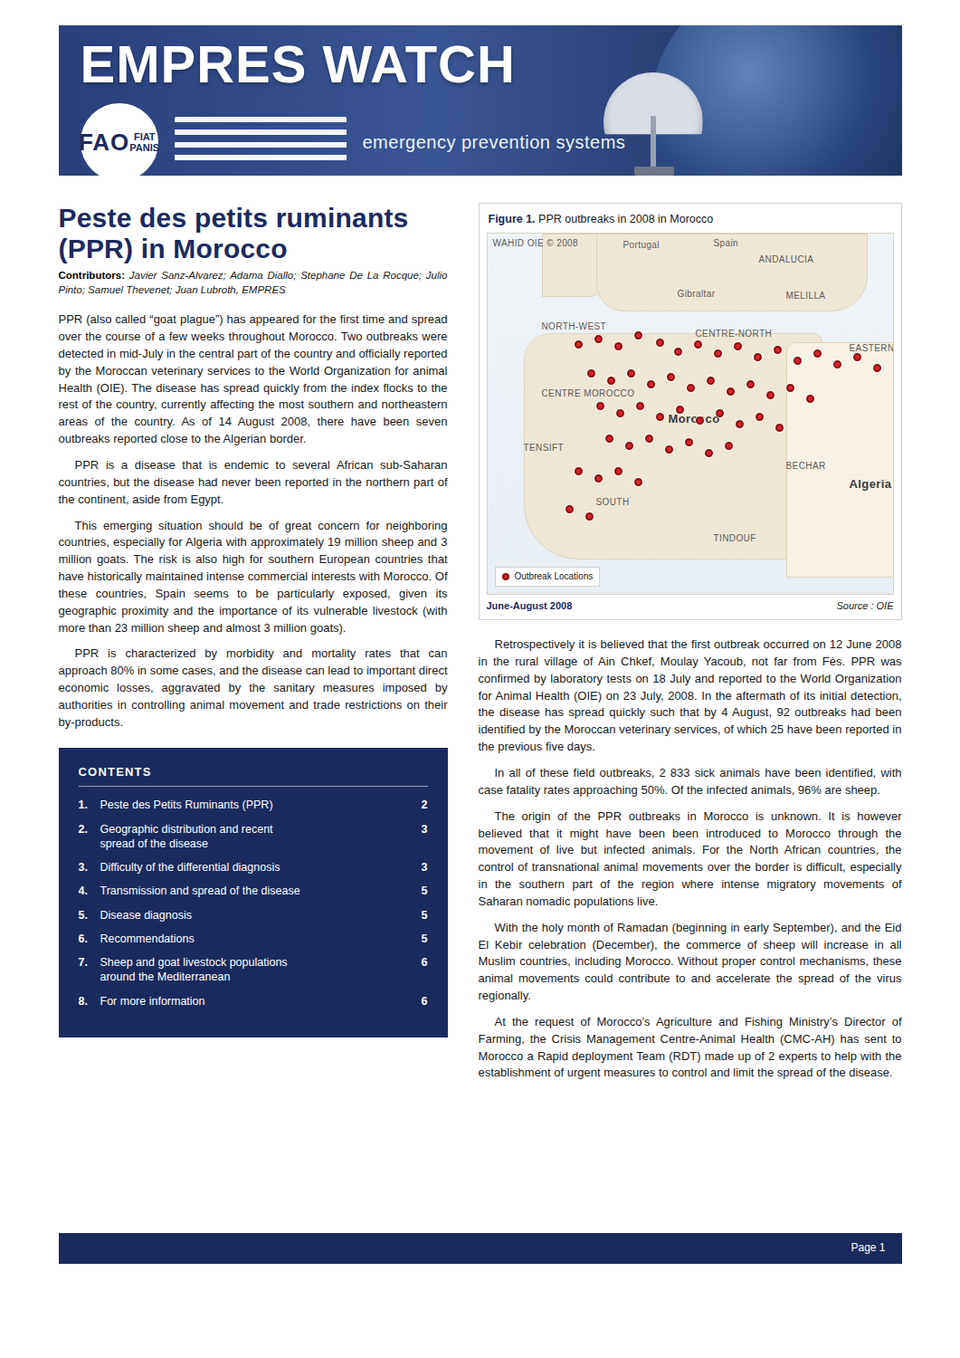EMPRES WATCH
FAOFIAT PANIS
emergency prevention systems
Peste des petits ruminants (PPR) in Morocco
Contributors: Javier Sanz-Alvarez; Adama Diallo; Stephane De La Rocque; Julio Pinto; Samuel Thevenet; Juan Lubroth, EMPRES
PPR (also called “goat plague”) has appeared for the first time and spread over the course of a few weeks throughout Morocco. Two outbreaks were detected in mid-July in the central part of the country and officially reported by the Moroccan veterinary services to the World Organization for animal Health (OIE). The disease has spread quickly from the index flocks to the rest of the country, currently affecting the most southern and northeastern areas of the country. As of 14 August 2008, there have been seven outbreaks reported close to the Algerian border.
PPR is a disease that is endemic to several African sub-Saharan countries, but the disease had never been reported in the northern part of the continent, aside from Egypt.
This emerging situation should be of great concern for neighboring countries, especially for Algeria with approximately 19 million sheep and 3 million goats. The risk is also high for southern European countries that have historically maintained intense commercial interests with Morocco. Of these countries, Spain seems to be particularly exposed, given its geographic proximity and the importance of its vulnerable livestock (with more than 23 million sheep and almost 3 million goats).
PPR is characterized by morbidity and mortality rates that can approach 80% in some cases, and the disease can lead to important direct economic losses, aggravated by the sanitary measures imposed by authorities in controlling animal movement and trade restrictions on their by-products.
Contents
1. Peste des Petits Ruminants (PPR) 2
2. Geographic distribution and recentspread of the disease 3
3. Difficulty of the differential diagnosis 3
4. Transmission and spread of the disease 5
5. Disease diagnosis 5
6. Recommendations 5
7. Sheep and goat livestock populationsaround the Mediterranean 6
8. For more information 6
Figure 1. PPR outbreaks in 2008 in Morocco
WAHID OIE © 2008 Portugal Spain ANDALUCIA MURCIA Gibraltar MELILLA TLEMCEN ORAN NORTH-WEST CENTRE-NORTH EASTERN NAAMA CENTRE MOROCCO Morocco TENSIFT BECHAR Algeria SOUTH TINDOUF ADRAR
Outbreak Locations
June-August 2008 Source : OIE
Retrospectively it is believed that the first outbreak occurred on 12 June 2008 in the rural village of Ain Chkef, Moulay Yacoub, not far from Fès. PPR was confirmed by laboratory tests on 18 July and reported to the World Organization for Animal Health (OIE) on 23 July, 2008. In the aftermath of its initial detection, the disease has spread quickly such that by 4 August, 92 outbreaks had been identified by the Moroccan veterinary services, of which 25 have been reported in the previous five days.
In all of these field outbreaks, 2 833 sick animals have been identified, with case fatality rates approaching 50%. Of the infected animals, 96% are sheep.
The origin of the PPR outbreaks in Morocco is unknown. It is however believed that it might have been been introduced to Morocco through the movement of live but infected animals. For the North African countries, the control of transnational animal movements over the border is difficult, especially in the southern part of the region where intense migratory movements of Saharan nomadic populations live.
With the holy month of Ramadan (beginning in early September), and the Eid El Kebir celebration (December), the commerce of sheep will increase in all Muslim countries, including Morocco. Without proper control mechanisms, these animal movements could contribute to and accelerate the spread of the virus regionally.
At the request of Morocco’s Agriculture and Fishing Ministry’s Director of Farming, the Crisis Management Centre-Animal Health (CMC-AH) has sent to Morocco a Rapid deployment Team (RDT) made up of 2 experts to help with the establishment of urgent measures to control and limit the spread of the disease.
Page 1